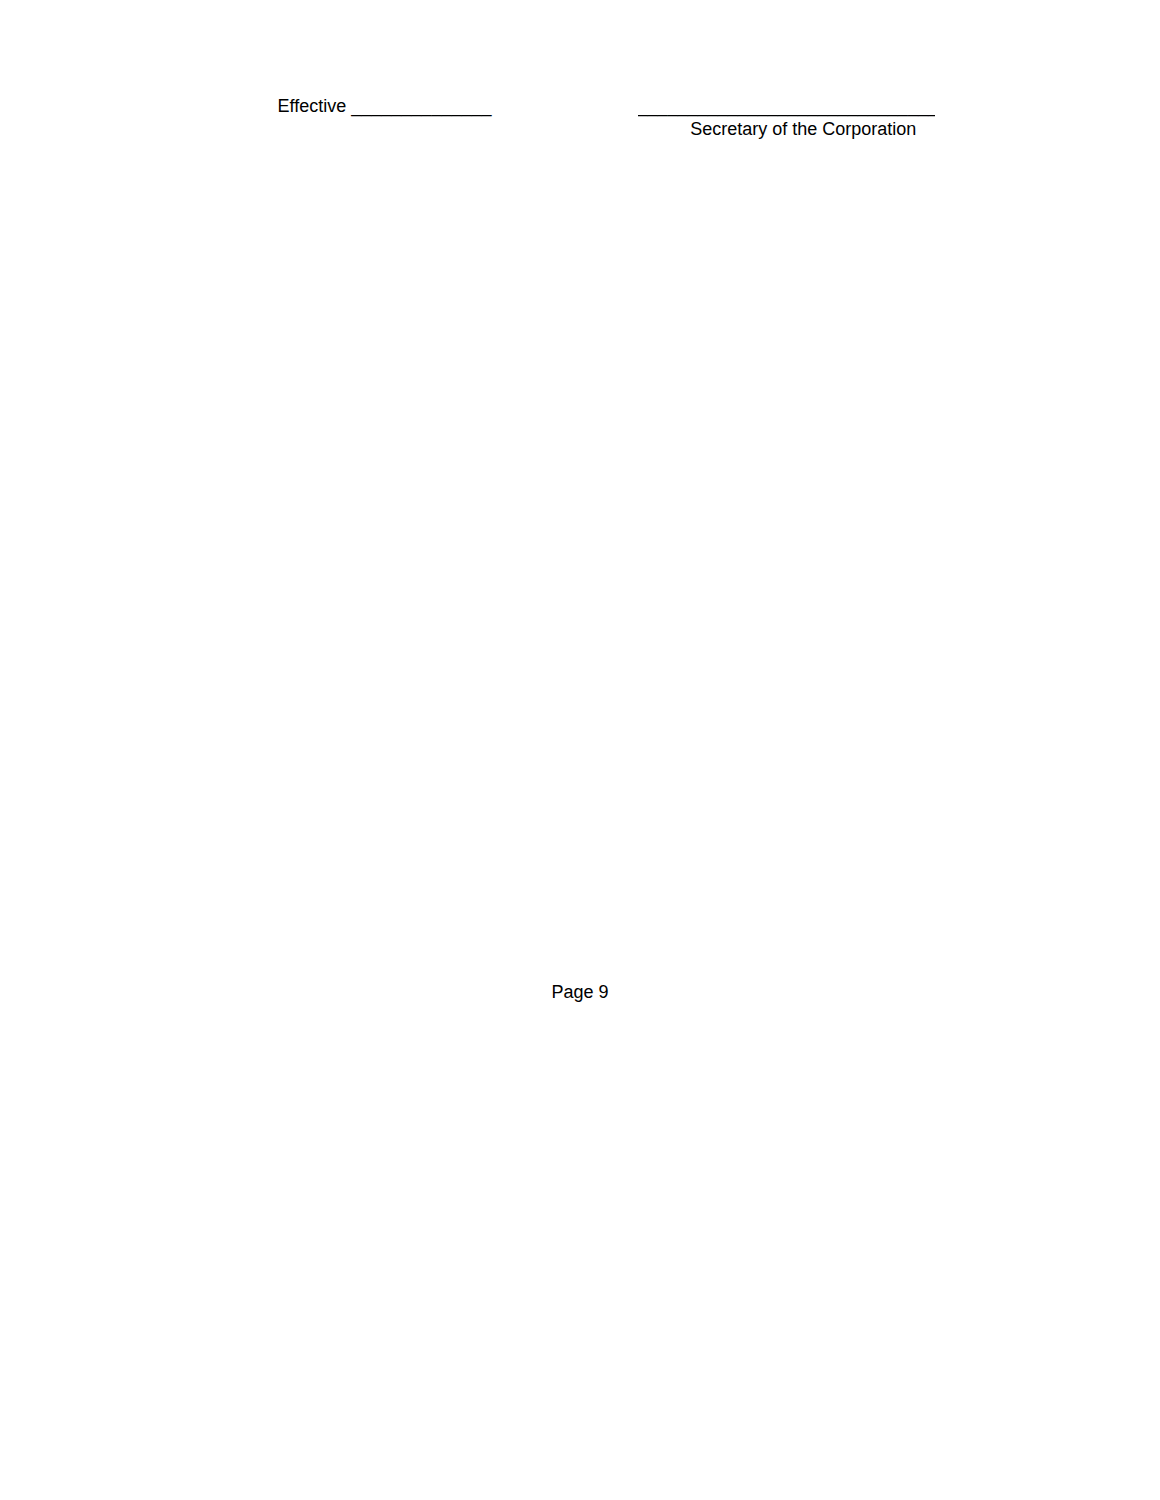Effective ______________
_______________________________________
Secretary of the Corporation
Page 9